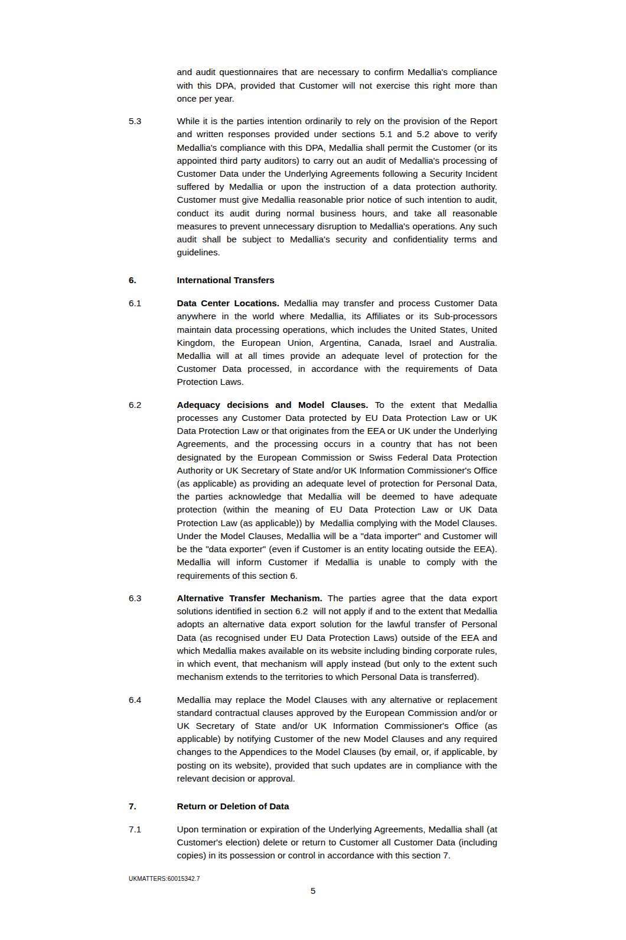and audit questionnaires that are necessary to confirm Medallia's compliance with this DPA, provided that Customer will not exercise this right more than once per year.
5.3
While it is the parties intention ordinarily to rely on the provision of the Report and written responses provided under sections 5.1 and 5.2 above to verify Medallia's compliance with this DPA, Medallia shall permit the Customer (or its appointed third party auditors) to carry out an audit of Medallia's processing of Customer Data under the Underlying Agreements following a Security Incident suffered by Medallia or upon the instruction of a data protection authority. Customer must give Medallia reasonable prior notice of such intention to audit, conduct its audit during normal business hours, and take all reasonable measures to prevent unnecessary disruption to Medallia's operations. Any such audit shall be subject to Medallia's security and confidentiality terms and guidelines.
6. International Transfers
6.1
Data Center Locations. Medallia may transfer and process Customer Data anywhere in the world where Medallia, its Affiliates or its Sub-processors maintain data processing operations, which includes the United States, United Kingdom, the European Union, Argentina, Canada, Israel and Australia. Medallia will at all times provide an adequate level of protection for the Customer Data processed, in accordance with the requirements of Data Protection Laws.
6.2
Adequacy decisions and Model Clauses. To the extent that Medallia processes any Customer Data protected by EU Data Protection Law or UK Data Protection Law or that originates from the EEA or UK under the Underlying Agreements, and the processing occurs in a country that has not been designated by the European Commission or Swiss Federal Data Protection Authority or UK Secretary of State and/or UK Information Commissioner's Office (as applicable) as providing an adequate level of protection for Personal Data, the parties acknowledge that Medallia will be deemed to have adequate protection (within the meaning of EU Data Protection Law or UK Data Protection Law (as applicable)) by Medallia complying with the Model Clauses. Under the Model Clauses, Medallia will be a "data importer" and Customer will be the "data exporter" (even if Customer is an entity locating outside the EEA). Medallia will inform Customer if Medallia is unable to comply with the requirements of this section 6.
6.3
Alternative Transfer Mechanism. The parties agree that the data export solutions identified in section 6.2 will not apply if and to the extent that Medallia adopts an alternative data export solution for the lawful transfer of Personal Data (as recognised under EU Data Protection Laws) outside of the EEA and which Medallia makes available on its website including binding corporate rules, in which event, that mechanism will apply instead (but only to the extent such mechanism extends to the territories to which Personal Data is transferred).
6.4
Medallia may replace the Model Clauses with any alternative or replacement standard contractual clauses approved by the European Commission and/or or UK Secretary of State and/or UK Information Commissioner's Office (as applicable) by notifying Customer of the new Model Clauses and any required changes to the Appendices to the Model Clauses (by email, or, if applicable, by posting on its website), provided that such updates are in compliance with the relevant decision or approval.
7. Return or Deletion of Data
7.1
Upon termination or expiration of the Underlying Agreements, Medallia shall (at Customer's election) delete or return to Customer all Customer Data (including copies) in its possession or control in accordance with this section 7.
UKMATTERS:60015342.7
5